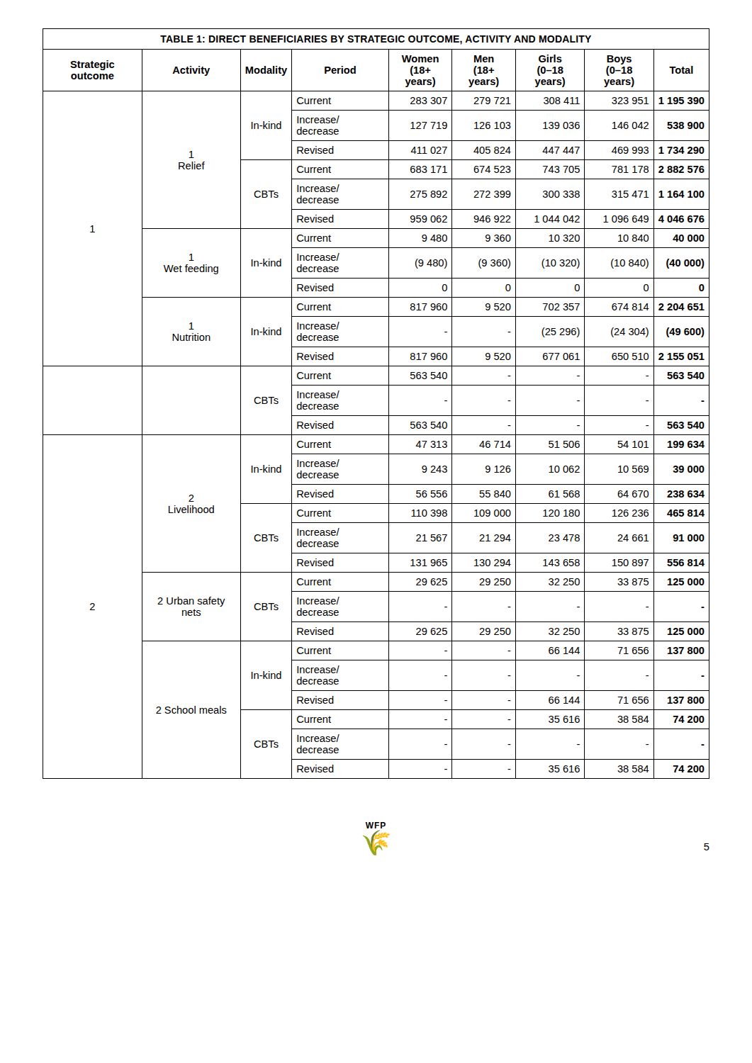TABLE 1: DIRECT BENEFICIARIES BY STRATEGIC OUTCOME, ACTIVITY AND MODALITY
| Strategic outcome | Activity | Modality | Period | Women (18+ years) | Men (18+ years) | Girls (0–18 years) | Boys (0–18 years) | Total |
| --- | --- | --- | --- | --- | --- | --- | --- | --- |
| 1 | 1 Relief | In-kind | Current | 283 307 | 279 721 | 308 411 | 323 951 | 1 195 390 |
| Increase/ decrease | 127 719 | 126 103 | 139 036 | 146 042 | 538 900 |
| Revised | 411 027 | 405 824 | 447 447 | 469 993 | 1 734 290 |
| CBTs | Current | 683 171 | 674 523 | 743 705 | 781 178 | 2 882 576 |
| Increase/ decrease | 275 892 | 272 399 | 300 338 | 315 471 | 1 164 100 |
| Revised | 959 062 | 946 922 | 1 044 042 | 1 096 649 | 4 046 676 |
| 1 Wet feeding | In-kind | Current | 9 480 | 9 360 | 10 320 | 10 840 | 40 000 |
| Increase/ decrease | (9 480) | (9 360) | (10 320) | (10 840) | (40 000) |
| Revised | 0 | 0 | 0 | 0 | 0 |
| 1 Nutrition | In-kind | Current | 817 960 | 9 520 | 702 357 | 674 814 | 2 204 651 |
| Increase/ decrease | - | - | (25 296) | (24 304) | (49 600) |
| Revised | 817 960 | 9 520 | 677 061 | 650 510 | 2 155 051 |
| | | CBTs | Current | 563 540 | - | - | - | 563 540 |
| Increase/ decrease | - | - | - | - | - |
| Revised | 563 540 | - | - | - | 563 540 |
| 2 | 2 Livelihood | In-kind | Current | 47 313 | 46 714 | 51 506 | 54 101 | 199 634 |
| Increase/ decrease | 9 243 | 9 126 | 10 062 | 10 569 | 39 000 |
| Revised | 56 556 | 55 840 | 61 568 | 64 670 | 238 634 |
| CBTs | Current | 110 398 | 109 000 | 120 180 | 126 236 | 465 814 |
| Increase/ decrease | 21 567 | 21 294 | 23 478 | 24 661 | 91 000 |
| Revised | 131 965 | 130 294 | 143 658 | 150 897 | 556 814 |
| 2 Urban safety nets | CBTs | Current | 29 625 | 29 250 | 32 250 | 33 875 | 125 000 |
| Increase/ decrease | - | - | - | - | - |
| Revised | 29 625 | 29 250 | 32 250 | 33 875 | 125 000 |
| 2 School meals | In-kind | Current | - | - | 66 144 | 71 656 | 137 800 |
| Increase/ decrease | - | - | - | - | - |
| Revised | - | - | 66 144 | 71 656 | 137 800 |
| CBTs | Current | - | - | 35 616 | 38 584 | 74 200 |
| Increase/ decrease | - | - | - | - | - |
| Revised | - | - | 35 616 | 38 584 | 74 200 |
WFP
🌾
5